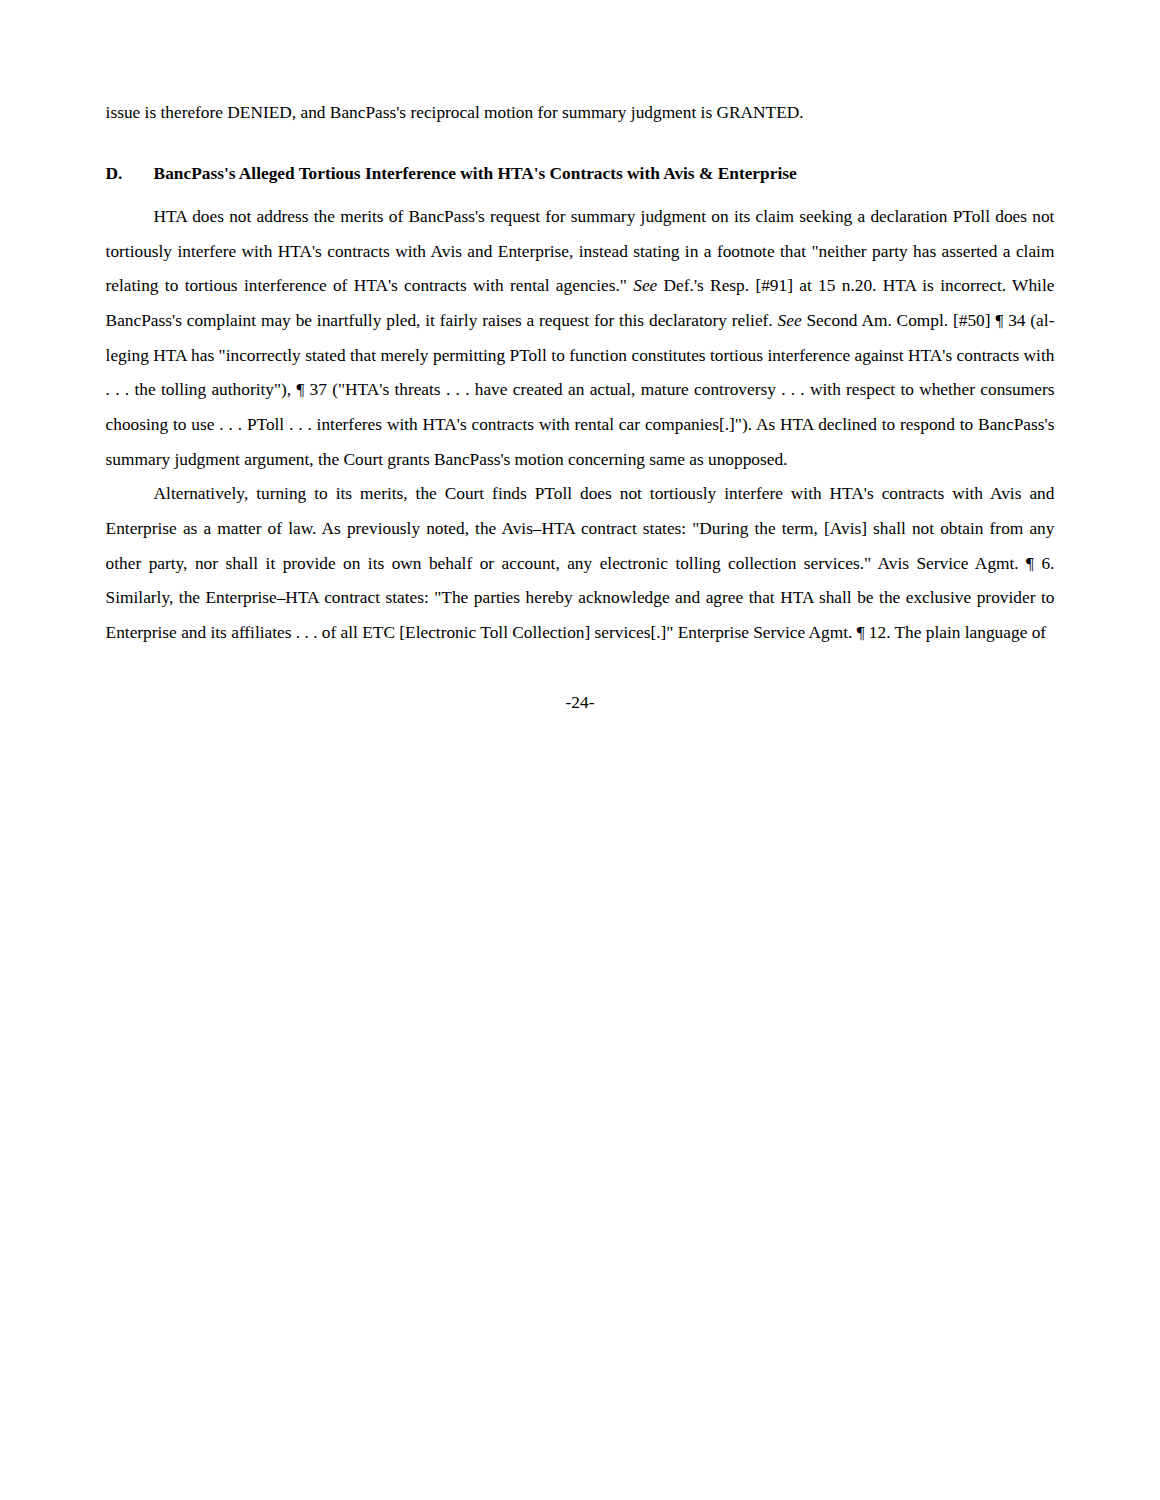issue is therefore DENIED, and BancPass's reciprocal motion for summary judgment is GRANTED.
D. BancPass's Alleged Tortious Interference with HTA's Contracts with Avis & Enterprise
HTA does not address the merits of BancPass's request for summary judgment on its claim seeking a declaration PToll does not tortiously interfere with HTA's contracts with Avis and Enterprise, instead stating in a footnote that "neither party has asserted a claim relating to tortious interference of HTA's contracts with rental agencies." See Def.'s Resp. [#91] at 15 n.20. HTA is incorrect. While BancPass's complaint may be inartfully pled, it fairly raises a request for this declaratory relief. See Second Am. Compl. [#50] ¶ 34 (alleging HTA has "incorrectly stated that merely permitting PToll to function constitutes tortious interference against HTA's contracts with . . . the tolling authority"), ¶ 37 ("HTA's threats . . . have created an actual, mature controversy . . . with respect to whether consumers choosing to use . . . PToll . . . interferes with HTA's contracts with rental car companies[.]"). As HTA declined to respond to BancPass's summary judgment argument, the Court grants BancPass's motion concerning same as unopposed.
Alternatively, turning to its merits, the Court finds PToll does not tortiously interfere with HTA's contracts with Avis and Enterprise as a matter of law. As previously noted, the Avis–HTA contract states: "During the term, [Avis] shall not obtain from any other party, nor shall it provide on its own behalf or account, any electronic tolling collection services." Avis Service Agmt. ¶ 6. Similarly, the Enterprise–HTA contract states: "The parties hereby acknowledge and agree that HTA shall be the exclusive provider to Enterprise and its affiliates . . . of all ETC [Electronic Toll Collection] services[.]" Enterprise Service Agmt. ¶ 12. The plain language of
-24-